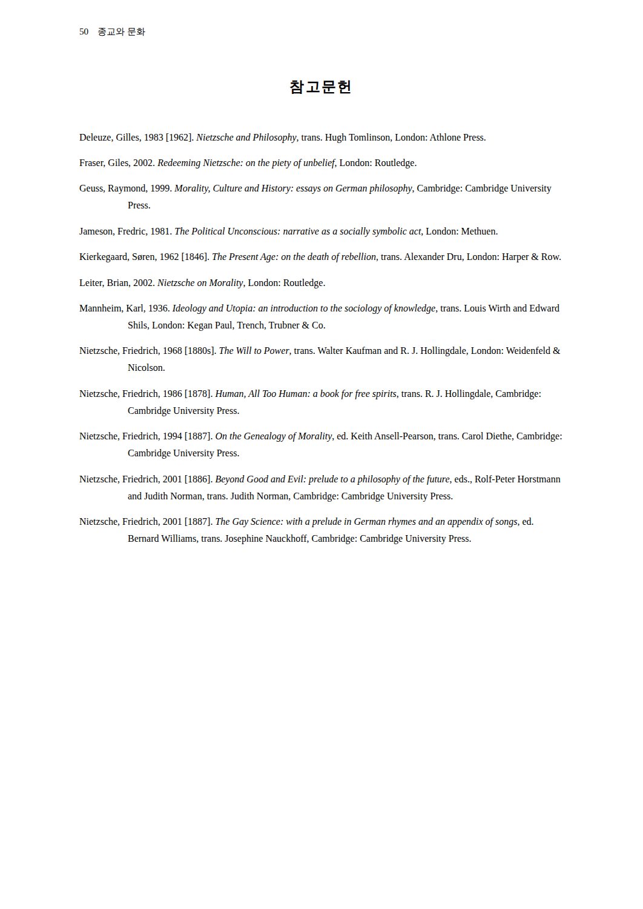50 종교와 문화
참고문헌
Deleuze, Gilles, 1983 [1962]. Nietzsche and Philosophy, trans. Hugh Tomlinson, London: Athlone Press.
Fraser, Giles, 2002. Redeeming Nietzsche: on the piety of unbelief, London: Routledge.
Geuss, Raymond, 1999. Morality, Culture and History: essays on German philosophy, Cambridge: Cambridge University Press.
Jameson, Fredric, 1981. The Political Unconscious: narrative as a socially symbolic act, London: Methuen.
Kierkegaard, Søren, 1962 [1846]. The Present Age: on the death of rebellion, trans. Alexander Dru, London: Harper & Row.
Leiter, Brian, 2002. Nietzsche on Morality, London: Routledge.
Mannheim, Karl, 1936. Ideology and Utopia: an introduction to the sociology of knowledge, trans. Louis Wirth and Edward Shils, London: Kegan Paul, Trench, Trubner & Co.
Nietzsche, Friedrich, 1968 [1880s]. The Will to Power, trans. Walter Kaufman and R. J. Hollingdale, London: Weidenfeld & Nicolson.
Nietzsche, Friedrich, 1986 [1878]. Human, All Too Human: a book for free spirits, trans. R. J. Hollingdale, Cambridge: Cambridge University Press.
Nietzsche, Friedrich, 1994 [1887]. On the Genealogy of Morality, ed. Keith Ansell-Pearson, trans. Carol Diethe, Cambridge: Cambridge University Press.
Nietzsche, Friedrich, 2001 [1886]. Beyond Good and Evil: prelude to a philosophy of the future, eds., Rolf-Peter Horstmann and Judith Norman, trans. Judith Norman, Cambridge: Cambridge University Press.
Nietzsche, Friedrich, 2001 [1887]. The Gay Science: with a prelude in German rhymes and an appendix of songs, ed. Bernard Williams, trans. Josephine Nauckhoff, Cambridge: Cambridge University Press.